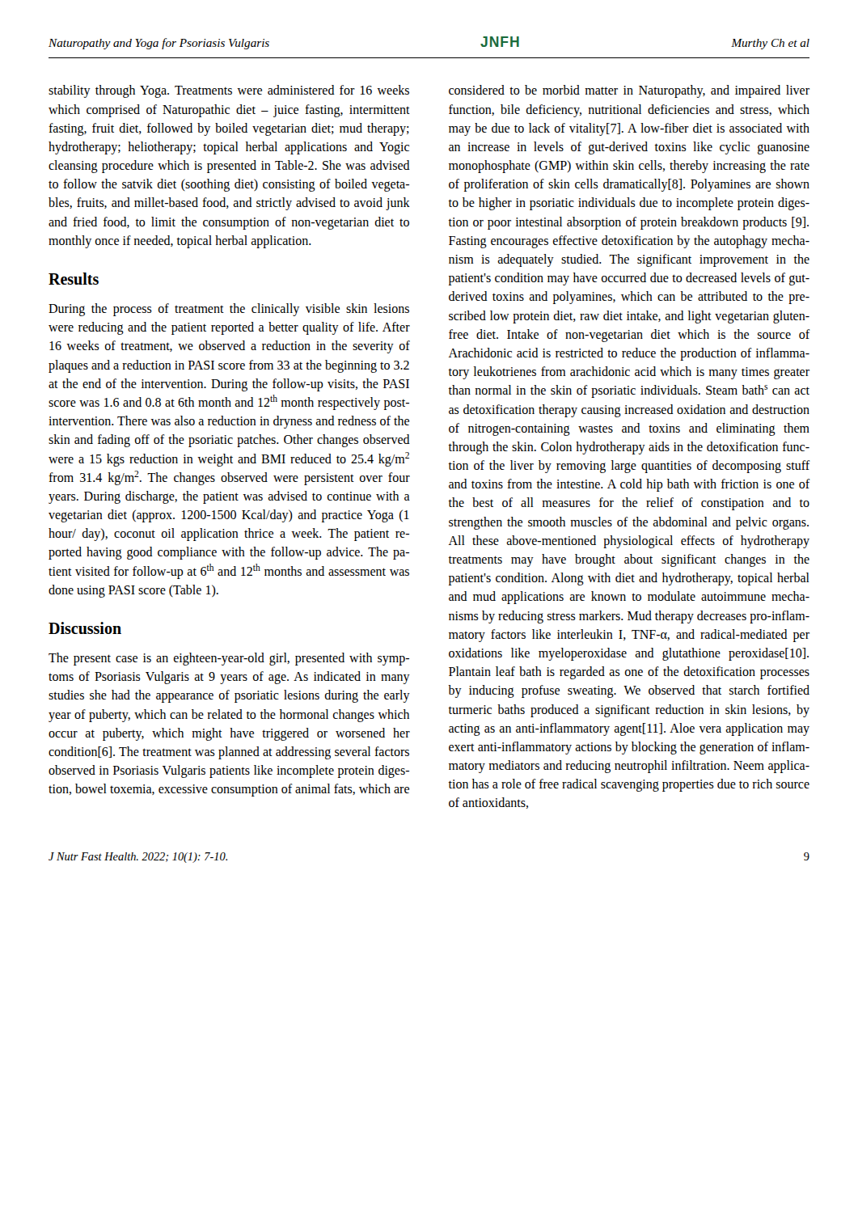Naturopathy and Yoga for Psoriasis Vulgaris JNFH Murthy Ch et al
stability through Yoga. Treatments were administered for 16 weeks which comprised of Naturopathic diet – juice fasting, intermittent fasting, fruit diet, followed by boiled vegetarian diet; mud therapy; hydrotherapy; heliotherapy; topical herbal applications and Yogic cleansing procedure which is presented in Table-2. She was advised to follow the satvik diet (soothing diet) consisting of boiled vegetables, fruits, and millet-based food, and strictly advised to avoid junk and fried food, to limit the consumption of non-vegetarian diet to monthly once if needed, topical herbal application.
Results
During the process of treatment the clinically visible skin lesions were reducing and the patient reported a better quality of life. After 16 weeks of treatment, we observed a reduction in the severity of plaques and a reduction in PASI score from 33 at the beginning to 3.2 at the end of the intervention. During the follow-up visits, the PASI score was 1.6 and 0.8 at 6th month and 12th month respectively post-intervention. There was also a reduction in dryness and redness of the skin and fading off of the psoriatic patches. Other changes observed were a 15 kgs reduction in weight and BMI reduced to 25.4 kg/m2 from 31.4 kg/m2. The changes observed were persistent over four years. During discharge, the patient was advised to continue with a vegetarian diet (approx. 1200-1500 Kcal/day) and practice Yoga (1 hour/ day), coconut oil application thrice a week. The patient reported having good compliance with the follow-up advice. The patient visited for follow-up at 6th and 12th months and assessment was done using PASI score (Table 1).
Discussion
The present case is an eighteen-year-old girl, presented with symptoms of Psoriasis Vulgaris at 9 years of age. As indicated in many studies she had the appearance of psoriatic lesions during the early year of puberty, which can be related to the hormonal changes which occur at puberty, which might have triggered or worsened her condition[6]. The treatment was planned at addressing several factors observed in Psoriasis Vulgaris patients like incomplete protein digestion, bowel toxemia, excessive consumption of animal fats, which are considered to be morbid matter in Naturopathy, and impaired liver function, bile deficiency, nutritional deficiencies and stress, which may be due to lack of vitality[7]. A low-fiber diet is associated with an increase in levels of gut-derived toxins like cyclic guanosine monophosphate (GMP) within skin cells, thereby increasing the rate of proliferation of skin cells dramatically[8]. Polyamines are shown to be higher in psoriatic individuals due to incomplete protein digestion or poor intestinal absorption of protein breakdown products [9]. Fasting encourages effective detoxification by the autophagy mechanism is adequately studied. The significant improvement in the patient's condition may have occurred due to decreased levels of gut-derived toxins and polyamines, which can be attributed to the prescribed low protein diet, raw diet intake, and light vegetarian gluten-free diet. Intake of non-vegetarian diet which is the source of Arachidonic acid is restricted to reduce the production of inflammatory leukotrienes from arachidonic acid which is many times greater than normal in the skin of psoriatic individuals. Steam baths can act as detoxification therapy causing increased oxidation and destruction of nitrogen-containing wastes and toxins and eliminating them through the skin. Colon hydrotherapy aids in the detoxification function of the liver by removing large quantities of decomposing stuff and toxins from the intestine. A cold hip bath with friction is one of the best of all measures for the relief of constipation and to strengthen the smooth muscles of the abdominal and pelvic organs. All these above-mentioned physiological effects of hydrotherapy treatments may have brought about significant changes in the patient's condition. Along with diet and hydrotherapy, topical herbal and mud applications are known to modulate autoimmune mechanisms by reducing stress markers. Mud therapy decreases pro-inflammatory factors like interleukin I, TNF-α, and radical-mediated per oxidations like myeloperoxidase and glutathione peroxidase[10]. Plantain leaf bath is regarded as one of the detoxification processes by inducing profuse sweating. We observed that starch fortified turmeric baths produced a significant reduction in skin lesions, by acting as an anti-inflammatory agent[11]. Aloe vera application may exert anti-inflammatory actions by blocking the generation of inflammatory mediators and reducing neutrophil infiltration. Neem application has a role of free radical scavenging properties due to rich source of antioxidants,
J Nutr Fast Health. 2022; 10(1): 7-10. 9